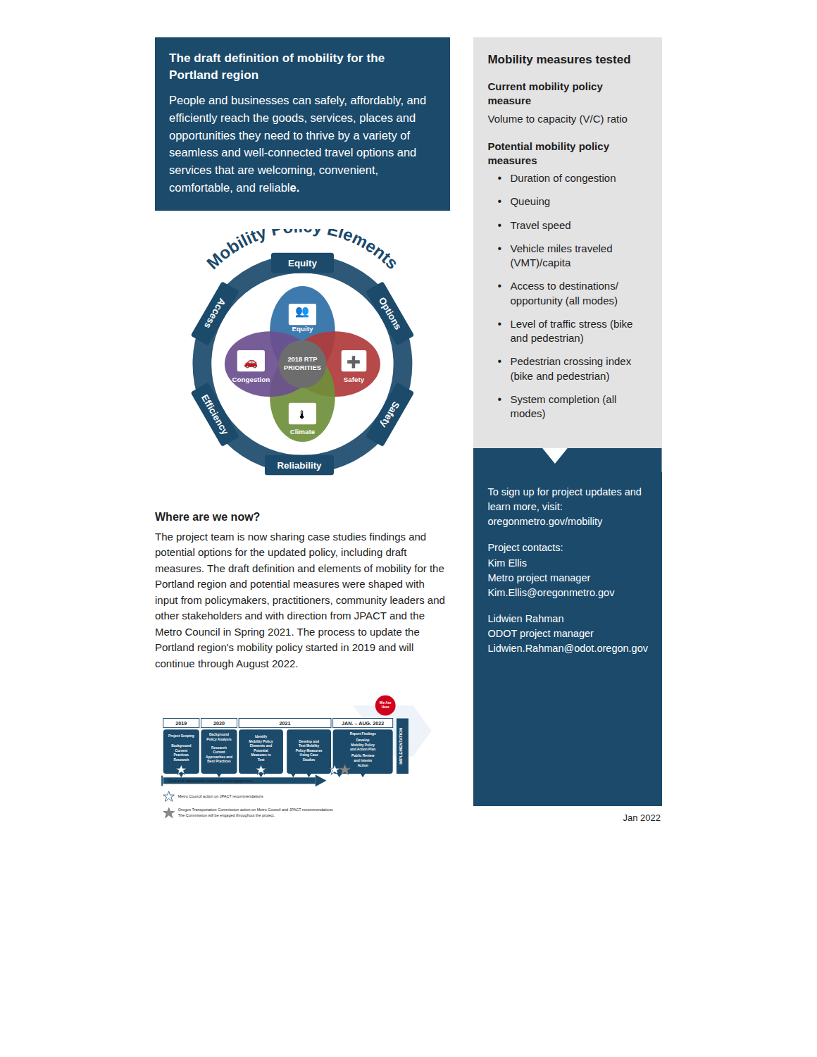The draft definition of mobility for the Portland region
People and businesses can safely, affordably, and efficiently reach the goods, services, places and opportunities they need to thrive by a variety of seamless and well-connected travel options and services that are welcoming, convenient, comfortable, and reliable.
Mobility Policy Elements 👥 Equity ➕ Safety 🌡 Climate 🚗 Congestion 2018 RTP PRIORITIES Equity Options Safety Reliability Efficiency Access
Where are we now?
The project team is now sharing case studies findings and potential options for the updated policy, including draft measures. The draft definition and elements of mobility for the Portland region and potential measures were shaped with input from policymakers, practitioners, community leaders and other stakeholders and with direction from JPACT and the Metro Council in Spring 2021. The process to update the Portland region's mobility policy started in 2019 and will continue through August 2022.
We Are Here 2019 2020 2021 JAN. – AUG. 2022 IMPLEMENTATION Project Scoping Background Current Practices Research Background Policy Analysis Research Current Approaches and Best Practices Identify Mobility Policy Elements and Potential Measures to Test Develop and Test Mobility Policy Measures Using Case Studies Report Findings Develop Mobility Policy and Action Plan Public Review and Interim Action Focused stakeholder outreach and engagement Metro Council action on JPACT recommendations Oregon Transportation Commission action on Metro Council and JPACT recommendations The Commission will be engaged throughout the project.
Mobility measures tested
Current mobility policy measure
Volume to capacity (V/C) ratio
Potential mobility policy measures
Duration of congestion
Queuing
Travel speed
Vehicle miles traveled (VMT)/capita
Access to destinations/ opportunity (all modes)
Level of traffic stress (bike and pedestrian)
Pedestrian crossing index (bike and pedestrian)
System completion (all modes)
To sign up for project updates and learn more, visit:
oregonmetro.gov/mobility
Project contacts:
Kim Ellis
Metro project manager
Kim.Ellis@oregonmetro.gov
Lidwien Rahman
ODOT project manager
Lidwien.Rahman@odot.oregon.gov
Jan 2022